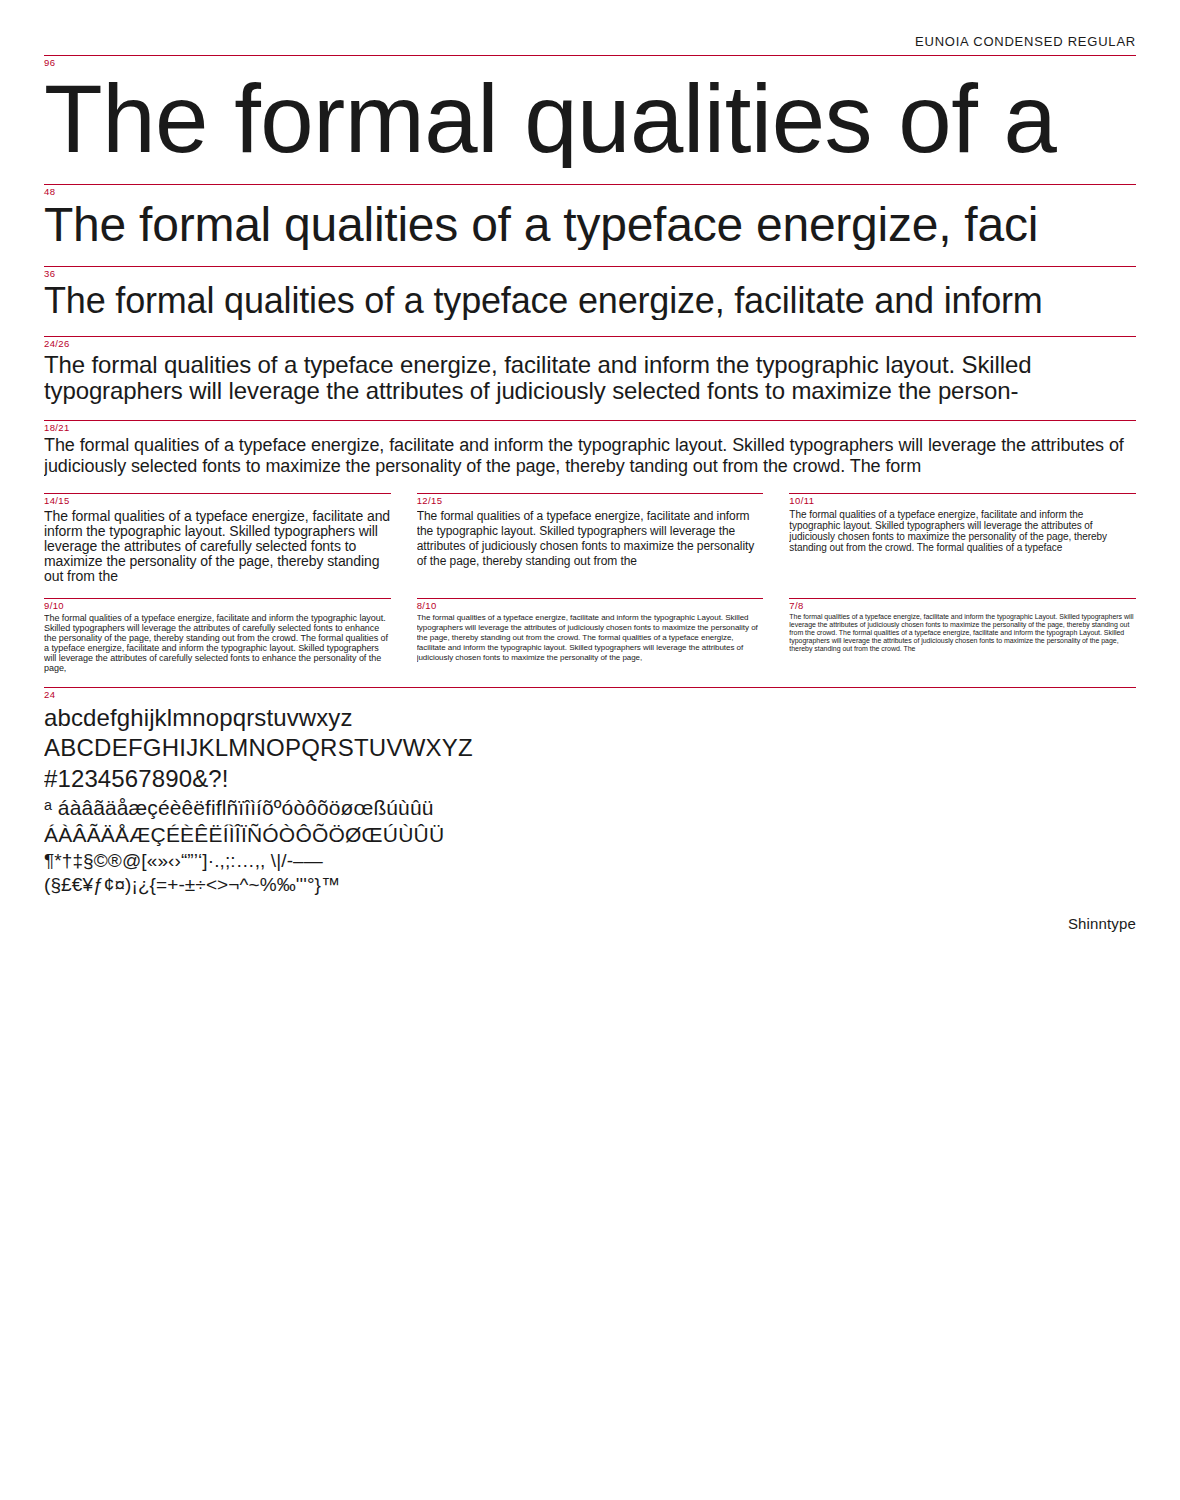Eunoia Condensed Regular
96
The formal qualities of a
48
The formal qualities of a typeface energize, faci
36
The formal qualities of a typeface energize, facilitate and inform
24/26
The formal qualities of a typeface energize, facilitate and inform the typographic layout. Skilled typographers will leverage the attributes of judiciously selected fonts to maximize the person-
18/21
The formal qualities of a typeface energize, facilitate and inform the typographic layout. Skilled typographers will leverage the attributes of judiciously selected fonts to maximize the personality of the page, thereby tanding out from the crowd. The form
14/15
The formal qualities of a typeface energize, facilitate and inform the typographic layout. Skilled typographers will leverage the attributes of carefully selected fonts to maximize the personality of the page, thereby standing out from the
12/15
The formal qualities of a typeface energize, facilitate and inform the typographic layout. Skilled typographers will leverage the attributes of judiciously chosen fonts to maximize the personality of the page, thereby standing out from the
10/11
The formal qualities of a typeface energize, facilitate and inform the typographic layout. Skilled typographers will leverage the attributes of judiciously chosen fonts to maximize the personality of the page, thereby standing out from the crowd. The formal qualities of a typeface
9/10
The formal qualities of a typeface energize, facilitate and inform the typographic layout. Skilled typographers will leverage the attributes of carefully selected fonts to enhance the personality of the page, thereby standing out from the crowd. The formal qualities of a typeface energize, facilitate and inform the typographic layout. Skilled typographers will leverage the attributes of carefully selected fonts to enhance the personality of the page,
8/10
The formal qualities of a typeface energize, facilitate and inform the typographic Layout. Skilled typographers will leverage the attributes of judiciously chosen fonts to maximize the personality of the page, thereby standing out from the crowd. The formal qualities of a typeface energize, facilitate and inform the typographic layout. Skilled typographers will leverage the attributes of judiciously chosen fonts to maximize the personality of the page,
7/8
The formal qualities of a typeface energize, facilitate and inform the typographic Layout. Skilled typographers will leverage the attributes of judiciously chosen fonts to maximize the personality of the page, thereby standing out from the crowd. The formal qualities of a typeface energize, facilitate and inform the typograph Layout. Skilled typographers will leverage the attributes of judiciously chosen fonts to maximize the personality of the page, thereby standing out from the crowd. The
24
abcdefghijklmnopqrstuvwxyz
ABCDEFGHIJKLMNOPQRSTUVWXYZ
#1234567890&?!
ᵃ áàâãäåæçéèêëfiflñïîìíõºóòôõöøœßúùûü
ÁÀÂÃÄÅÆÇÉÈÊËÍÌÎÏÑÓÒÔÕÖØŒÚÙÛÜ
¶*†‡§©®@[«»‹›“”’‘]·.,;:…,, \|/‐–—
(§£€¥ƒ¢¤)¡¿{=+-±÷<>¬^~%‰'''°}™
Shinntype